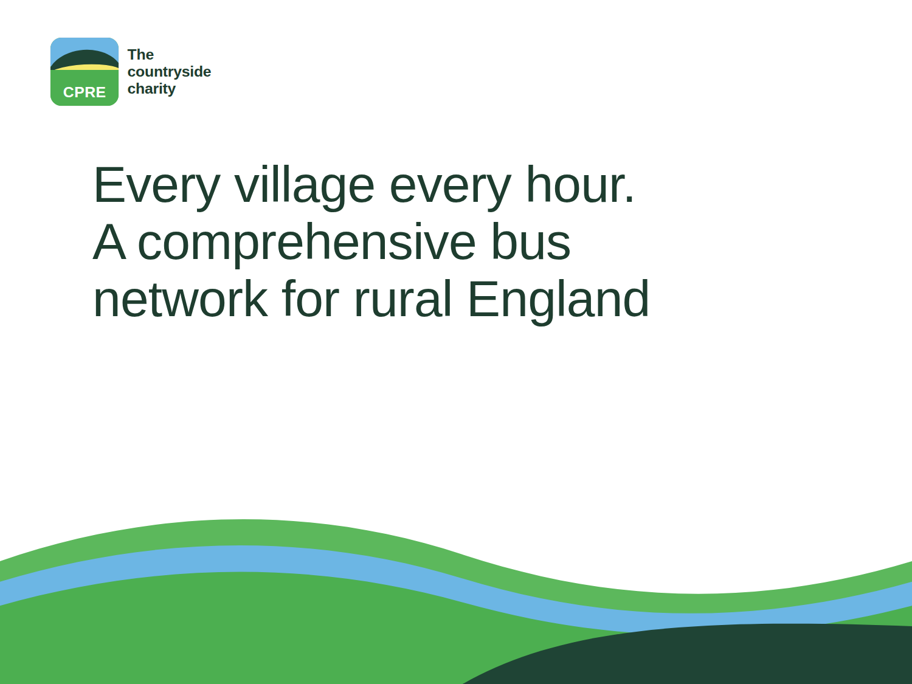CPRE
The countryside charity
Every village every hour. A comprehensive bus network for rural England